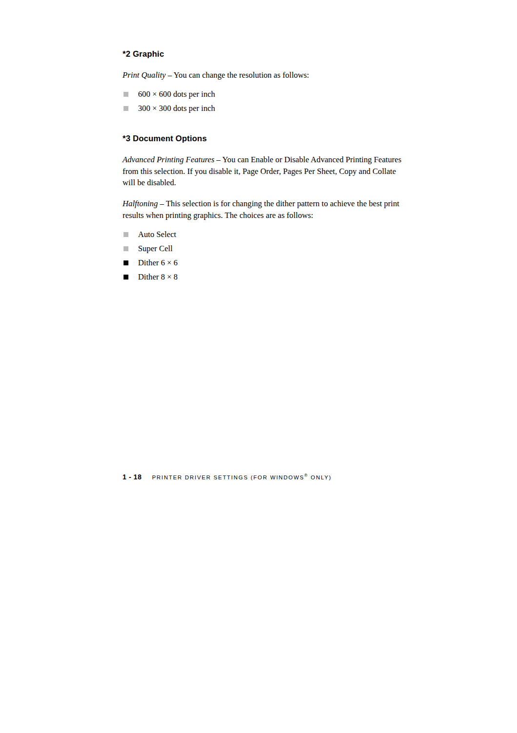*2 Graphic
Print Quality – You can change the resolution as follows:
600 × 600 dots per inch
300 × 300 dots per inch
*3 Document Options
Advanced Printing Features – You can Enable or Disable Advanced Printing Features from this selection. If you disable it, Page Order, Pages Per Sheet, Copy and Collate will be disabled.
Halftoning – This selection is for changing the dither pattern to achieve the best print results when printing graphics. The choices are as follows:
Auto Select
Super Cell
Dither 6 × 6
Dither 8 × 8
1 - 18 PRINTER DRIVER SETTINGS (FOR WINDOWS® ONLY)